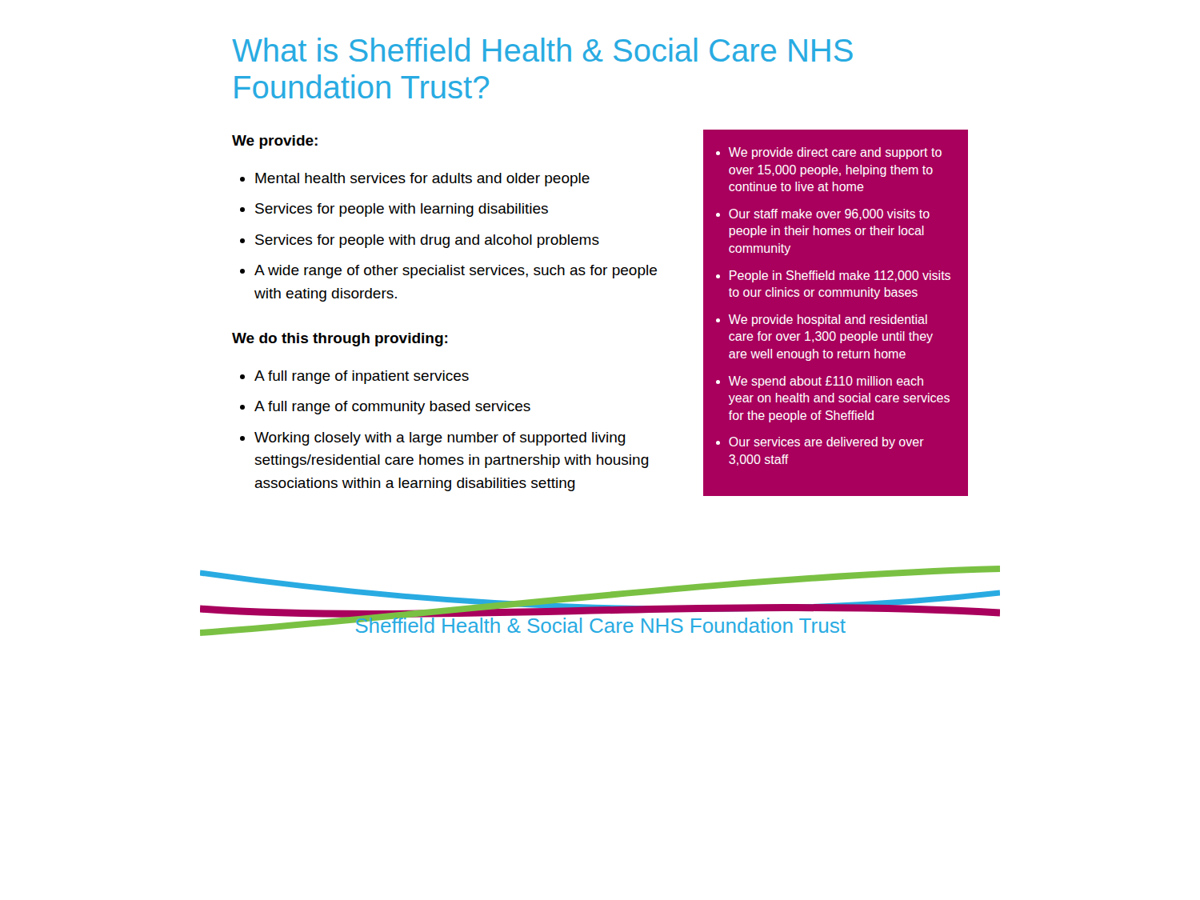What is Sheffield Health & Social Care NHS Foundation Trust?
We provide:
Mental health services for adults and older people
Services for people with learning disabilities
Services for people with drug and alcohol problems
A wide range of other specialist services, such as for people with eating disorders.
We do this through providing:
A full range of inpatient services
A full range of community based services
Working closely with a large number of supported living settings/residential care homes in partnership with housing associations within a learning disabilities setting
We provide direct care and support to over 15,000 people, helping them to continue to live at home
Our staff make over 96,000 visits to people in their homes or their local community
People in Sheffield make 112,000 visits to our clinics or community bases
We provide hospital and residential care for over 1,300 people until they are well enough to return home
We spend about £110 million each year on health and social care services for the people of Sheffield
Our services are delivered by over 3,000 staff
Sheffield Health & Social Care NHS Foundation Trust